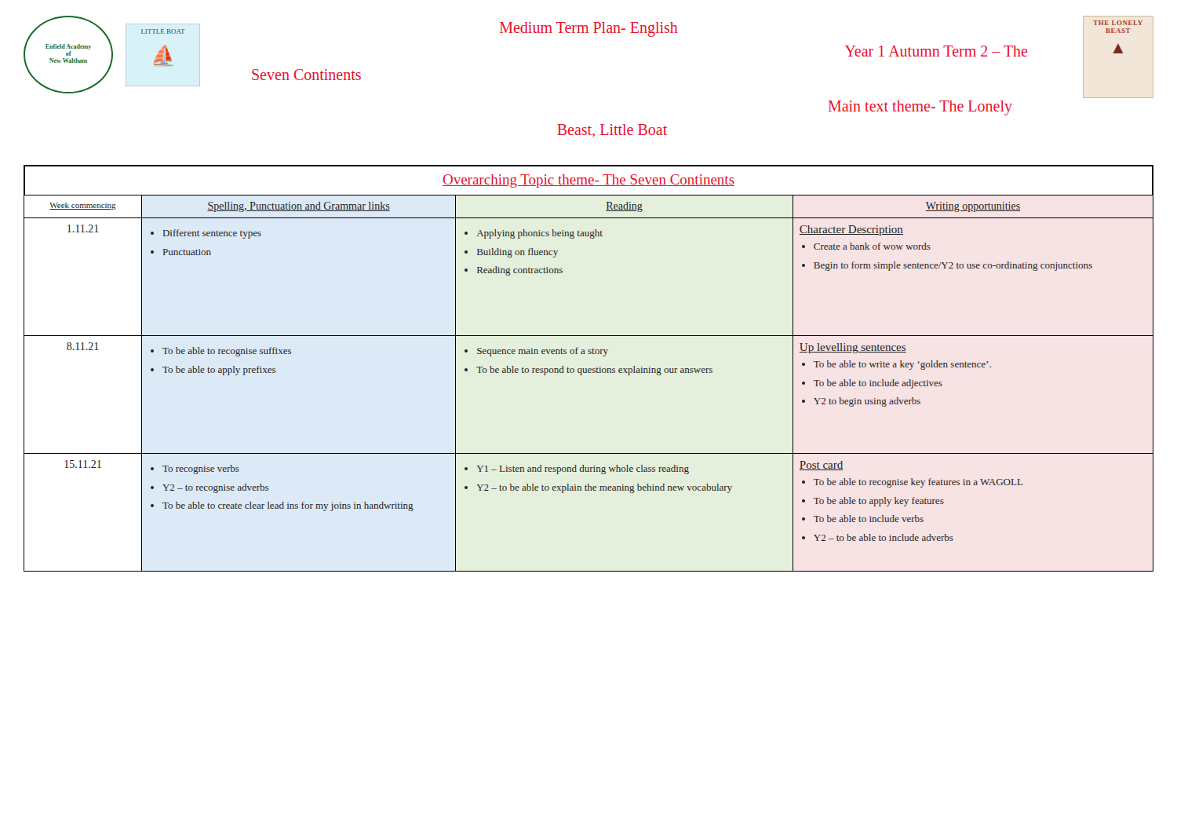Enfield Academy
of
New Waltham
LITTLE BOAT
⛵
THE LONELY
BEAST
▲
Medium Term Plan- English Year 1 Autumn Term 2 – The Seven Continents Main text theme- The Lonely Beast, Little Boat
Overarching Topic theme- The Seven Continents
| Week commencing | Spelling, Punctuation and Grammar links | Reading | Writing opportunities |
| --- | --- | --- | --- |
| 1.11.21 | Different sentence types Punctuation | Applying phonics being taught Building on fluency Reading contractions | Character Description Create a bank of wow words Begin to form simple sentence/Y2 to use co-ordinating conjunctions |
| 8.11.21 | To be able to recognise suffixes To be able to apply prefixes | Sequence main events of a story To be able to respond to questions explaining our answers | Up levelling sentences To be able to write a key ‘golden sentence’. To be able to include adjectives Y2 to begin using adverbs |
| 15.11.21 | To recognise verbs Y2 – to recognise adverbs To be able to create clear lead ins for my joins in handwriting | Y1 – Listen and respond during whole class reading Y2 – to be able to explain the meaning behind new vocabulary | Post card To be able to recognise key features in a WAGOLL To be able to apply key features To be able to include verbs Y2 – to be able to include adverbs |